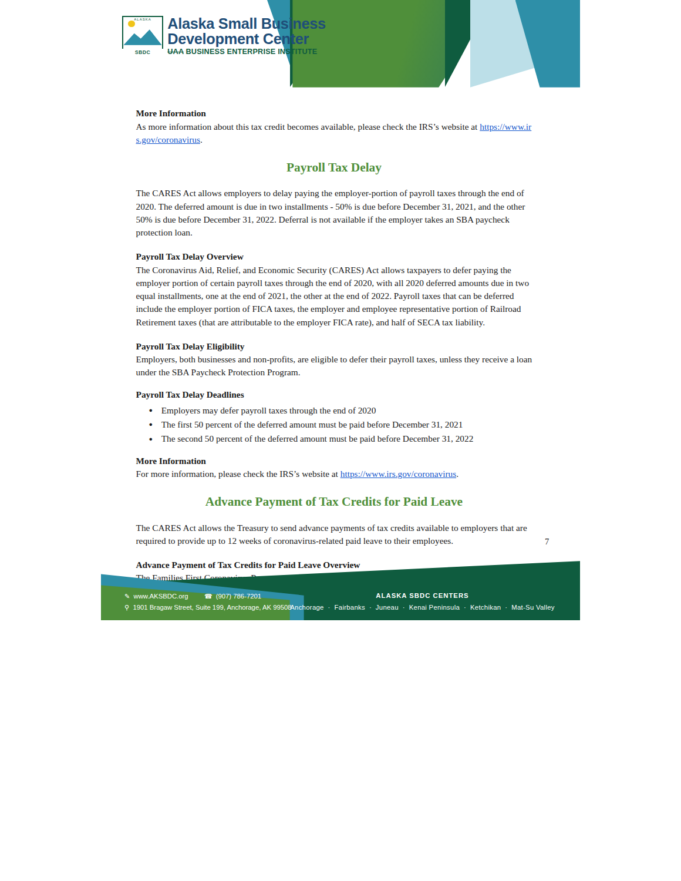ALASKA
SBDC
Alaska Small Business
Development Center
UAA BUSINESS ENTERPRISE INSTITUTE
More Information
As more information about this tax credit becomes available, please check the IRS’s website at https://www.irs.gov/coronavirus.
Payroll Tax Delay
The CARES Act allows employers to delay paying the employer-portion of payroll taxes through the end of 2020. The deferred amount is due in two installments - 50% is due before December 31, 2021, and the other 50% is due before December 31, 2022. Deferral is not available if the employer takes an SBA paycheck protection loan.
Payroll Tax Delay Overview
The Coronavirus Aid, Relief, and Economic Security (CARES) Act allows taxpayers to defer paying the employer portion of certain payroll taxes through the end of 2020, with all 2020 deferred amounts due in two equal installments, one at the end of 2021, the other at the end of 2022. Payroll taxes that can be deferred include the employer portion of FICA taxes, the employer and employee representative portion of Railroad Retirement taxes (that are attributable to the employer FICA rate), and half of SECA tax liability.
Payroll Tax Delay Eligibility
Employers, both businesses and non-profits, are eligible to defer their payroll taxes, unless they receive a loan under the SBA Paycheck Protection Program.
Payroll Tax Delay Deadlines
Employers may defer payroll taxes through the end of 2020
The first 50 percent of the deferred amount must be paid before December 31, 2021
The second 50 percent of the deferred amount must be paid before December 31, 2022
More Information
For more information, please check the IRS’s website at https://www.irs.gov/coronavirus.
Advance Payment of Tax Credits for Paid Leave
The CARES Act allows the Treasury to send advance payments of tax credits available to employers that are required to provide up to 12 weeks of coronavirus-related paid leave to their employees.
Advance Payment of Tax Credits for Paid Leave Overview
The Families First Coronavirus Response Act (Families First) requires employers to provide temporary paid sick, family, and medical leave for employees who are directly affected by the COVID-19 outbreak.
7
✎ www.AKSBDC.org ☎ (907) 786-7201
⚲ 1901 Bragaw Street, Suite 199, Anchorage, AK 99508
ALASKA SBDC CENTERS
Anchorage · Fairbanks · Juneau · Kenai Peninsula · Ketchikan · Mat-Su Valley